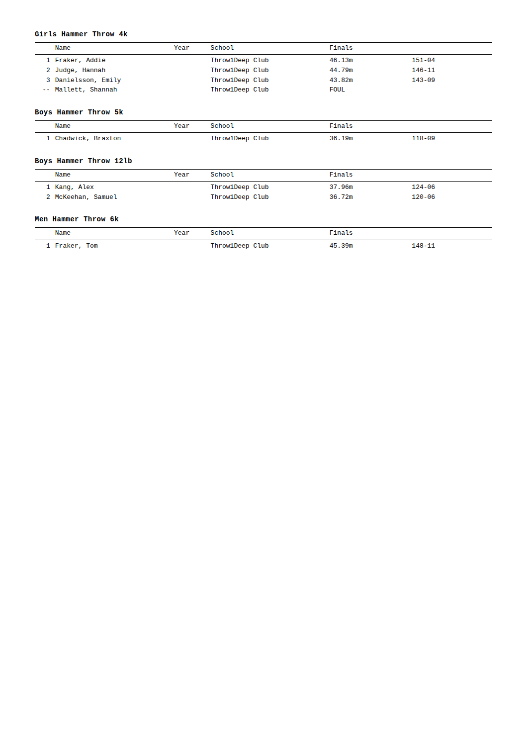Girls Hammer Throw 4k
| | Name | Year | School | Finals | |
| --- | --- | --- | --- | --- | --- |
| 1 | Fraker, Addie | | Throw1Deep Club | 46.13m | 151-04 |
| 2 | Judge, Hannah | | Throw1Deep Club | 44.79m | 146-11 |
| 3 | Danielsson, Emily | | Throw1Deep Club | 43.82m | 143-09 |
| -- | Mallett, Shannah | | Throw1Deep Club | FOUL | |
Boys Hammer Throw 5k
| | Name | Year | School | Finals | |
| --- | --- | --- | --- | --- | --- |
| 1 | Chadwick, Braxton | | Throw1Deep Club | 36.19m | 118-09 |
Boys Hammer Throw 12lb
| | Name | Year | School | Finals | |
| --- | --- | --- | --- | --- | --- |
| 1 | Kang, Alex | | Throw1Deep Club | 37.96m | 124-06 |
| 2 | McKeehan, Samuel | | Throw1Deep Club | 36.72m | 120-06 |
Men Hammer Throw 6k
| | Name | Year | School | Finals | |
| --- | --- | --- | --- | --- | --- |
| 1 | Fraker, Tom | | Throw1Deep Club | 45.39m | 148-11 |